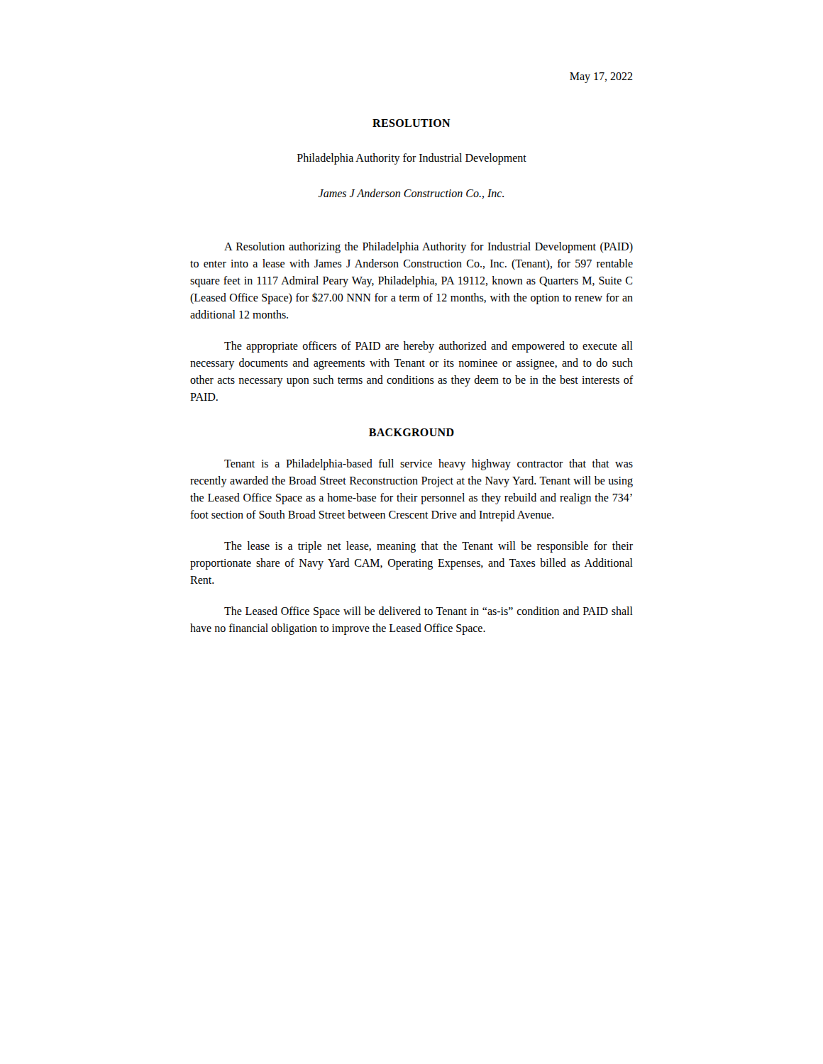May 17, 2022
Resolution
Philadelphia Authority for Industrial Development
James J Anderson Construction Co., Inc.
A Resolution authorizing the Philadelphia Authority for Industrial Development (PAID) to enter into a lease with James J Anderson Construction Co., Inc. (Tenant), for 597 rentable square feet in 1117 Admiral Peary Way, Philadelphia, PA 19112, known as Quarters M, Suite C (Leased Office Space) for $27.00 NNN for a term of 12 months, with the option to renew for an additional 12 months.
The appropriate officers of PAID are hereby authorized and empowered to execute all necessary documents and agreements with Tenant or its nominee or assignee, and to do such other acts necessary upon such terms and conditions as they deem to be in the best interests of PAID.
Background
Tenant is a Philadelphia-based full service heavy highway contractor that that was recently awarded the Broad Street Reconstruction Project at the Navy Yard. Tenant will be using the Leased Office Space as a home-base for their personnel as they rebuild and realign the 734’ foot section of South Broad Street between Crescent Drive and Intrepid Avenue.
The lease is a triple net lease, meaning that the Tenant will be responsible for their proportionate share of Navy Yard CAM, Operating Expenses, and Taxes billed as Additional Rent.
The Leased Office Space will be delivered to Tenant in “as-is” condition and PAID shall have no financial obligation to improve the Leased Office Space.